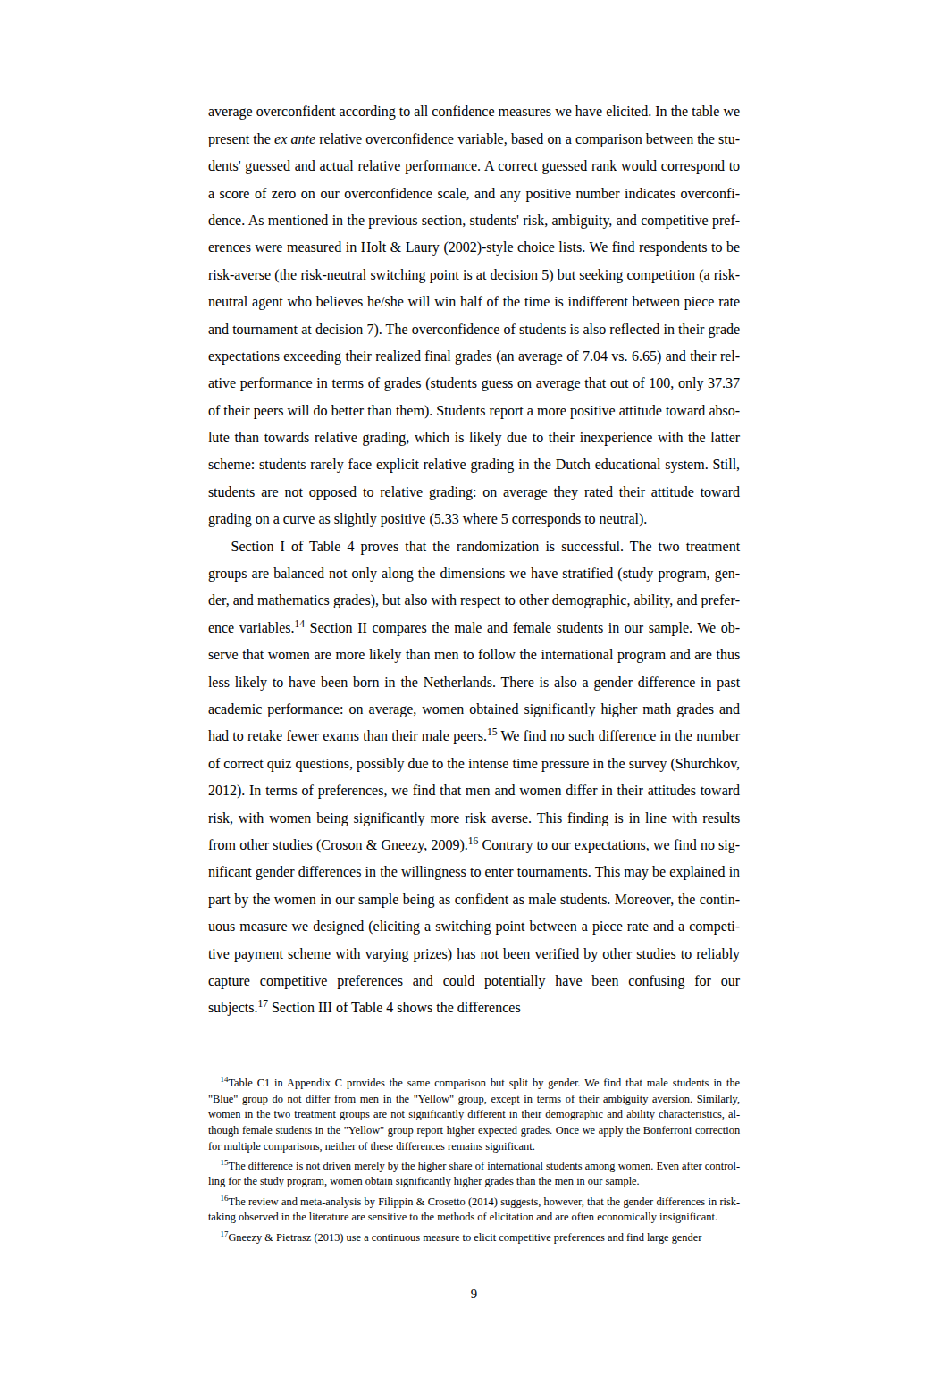average overconfident according to all confidence measures we have elicited. In the table we present the ex ante relative overconfidence variable, based on a comparison between the students' guessed and actual relative performance. A correct guessed rank would correspond to a score of zero on our overconfidence scale, and any positive number indicates overconfidence. As mentioned in the previous section, students' risk, ambiguity, and competitive preferences were measured in Holt & Laury (2002)-style choice lists. We find respondents to be risk-averse (the risk-neutral switching point is at decision 5) but seeking competition (a risk-neutral agent who believes he/she will win half of the time is indifferent between piece rate and tournament at decision 7). The overconfidence of students is also reflected in their grade expectations exceeding their realized final grades (an average of 7.04 vs. 6.65) and their relative performance in terms of grades (students guess on average that out of 100, only 37.37 of their peers will do better than them). Students report a more positive attitude toward absolute than towards relative grading, which is likely due to their inexperience with the latter scheme: students rarely face explicit relative grading in the Dutch educational system. Still, students are not opposed to relative grading: on average they rated their attitude toward grading on a curve as slightly positive (5.33 where 5 corresponds to neutral).
Section I of Table 4 proves that the randomization is successful. The two treatment groups are balanced not only along the dimensions we have stratified (study program, gender, and mathematics grades), but also with respect to other demographic, ability, and preference variables.14 Section II compares the male and female students in our sample. We observe that women are more likely than men to follow the international program and are thus less likely to have been born in the Netherlands. There is also a gender difference in past academic performance: on average, women obtained significantly higher math grades and had to retake fewer exams than their male peers.15 We find no such difference in the number of correct quiz questions, possibly due to the intense time pressure in the survey (Shurchkov, 2012). In terms of preferences, we find that men and women differ in their attitudes toward risk, with women being significantly more risk averse. This finding is in line with results from other studies (Croson & Gneezy, 2009).16 Contrary to our expectations, we find no significant gender differences in the willingness to enter tournaments. This may be explained in part by the women in our sample being as confident as male students. Moreover, the continuous measure we designed (eliciting a switching point between a piece rate and a competitive payment scheme with varying prizes) has not been verified by other studies to reliably capture competitive preferences and could potentially have been confusing for our subjects.17 Section III of Table 4 shows the differences
14Table C1 in Appendix C provides the same comparison but split by gender. We find that male students in the "Blue" group do not differ from men in the "Yellow" group, except in terms of their ambiguity aversion. Similarly, women in the two treatment groups are not significantly different in their demographic and ability characteristics, although female students in the "Yellow" group report higher expected grades. Once we apply the Bonferroni correction for multiple comparisons, neither of these differences remains significant.
15The difference is not driven merely by the higher share of international students among women. Even after controlling for the study program, women obtain significantly higher grades than the men in our sample.
16The review and meta-analysis by Filippin & Crosetto (2014) suggests, however, that the gender differences in risk-taking observed in the literature are sensitive to the methods of elicitation and are often economically insignificant.
17Gneezy & Pietrasz (2013) use a continuous measure to elicit competitive preferences and find large gender
9